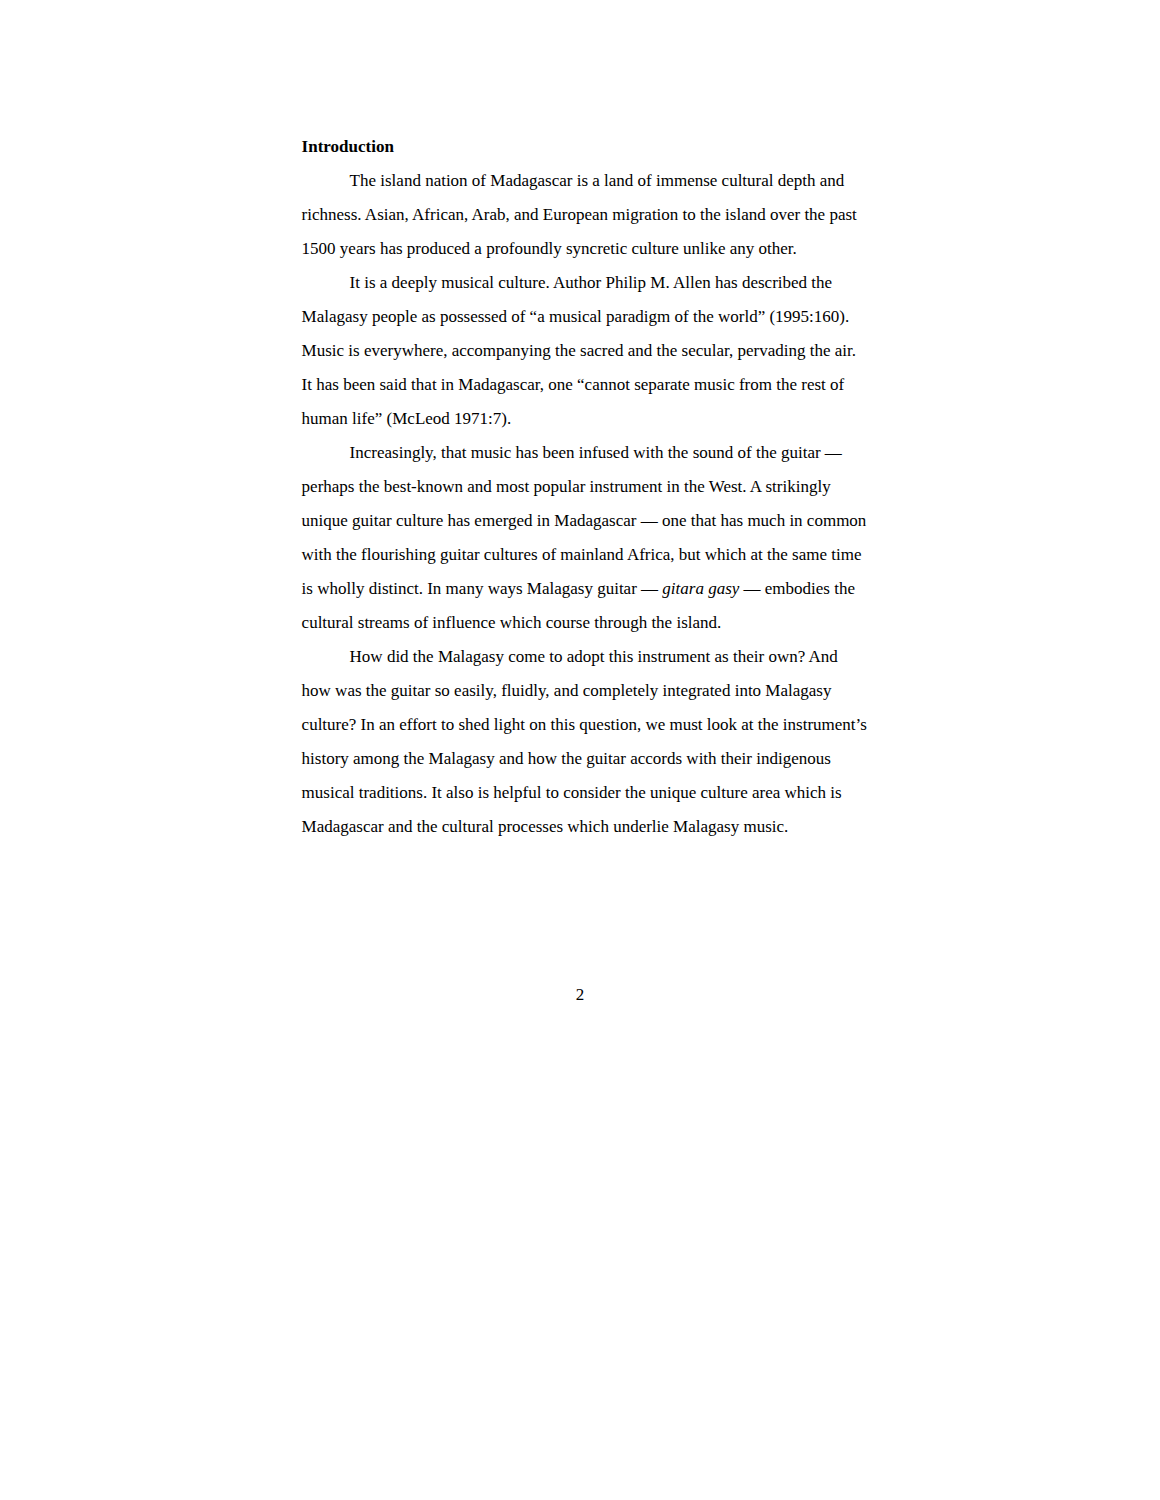Introduction
The island nation of Madagascar is a land of immense cultural depth and richness. Asian, African, Arab, and European migration to the island over the past 1500 years has produced a profoundly syncretic culture unlike any other.
It is a deeply musical culture. Author Philip M. Allen has described the Malagasy people as possessed of “a musical paradigm of the world” (1995:160). Music is everywhere, accompanying the sacred and the secular, pervading the air. It has been said that in Madagascar, one “cannot separate music from the rest of human life” (McLeod 1971:7).
Increasingly, that music has been infused with the sound of the guitar — perhaps the best-known and most popular instrument in the West. A strikingly unique guitar culture has emerged in Madagascar — one that has much in common with the flourishing guitar cultures of mainland Africa, but which at the same time is wholly distinct. In many ways Malagasy guitar — gitara gasy — embodies the cultural streams of influence which course through the island.
How did the Malagasy come to adopt this instrument as their own? And how was the guitar so easily, fluidly, and completely integrated into Malagasy culture? In an effort to shed light on this question, we must look at the instrument’s history among the Malagasy and how the guitar accords with their indigenous musical traditions. It also is helpful to consider the unique culture area which is Madagascar and the cultural processes which underlie Malagasy music.
2